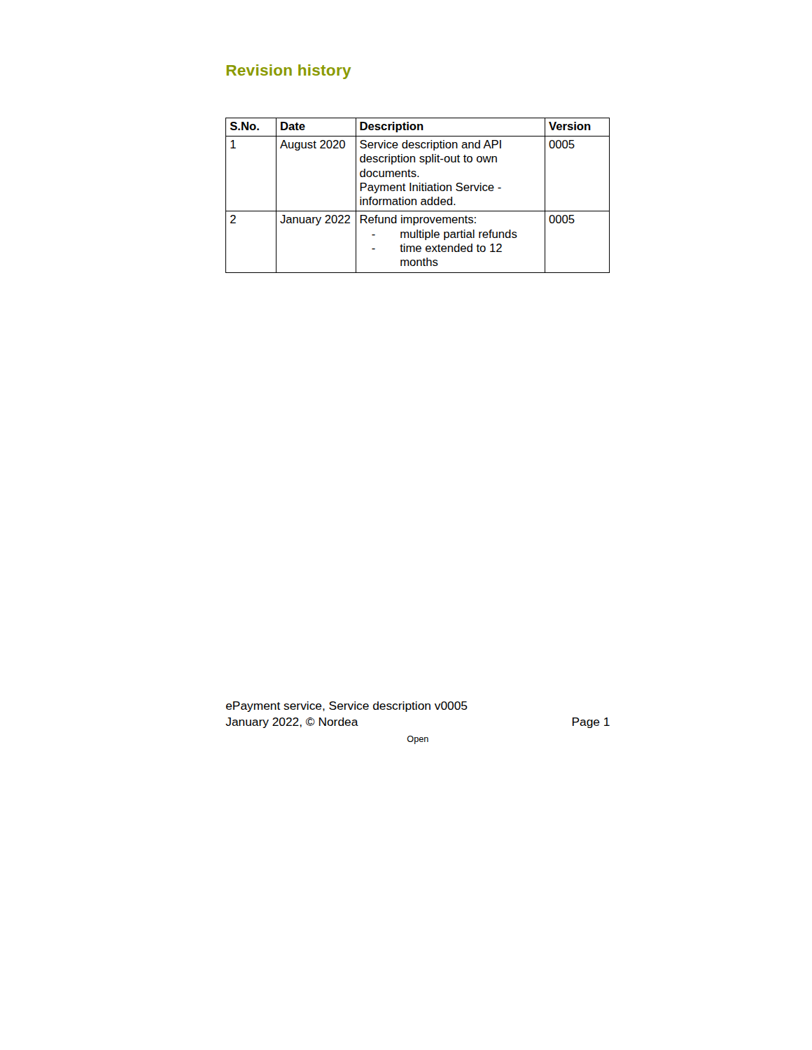Revision history
| S.No. | Date | Description | Version |
| --- | --- | --- | --- |
| 1 | August 2020 | Service description and API description split-out to own documents. Payment Initiation Service -information added. | 0005 |
| 2 | January 2022 | Refund improvements: multiple partial refunds time extended to 12 months | 0005 |
ePayment service, Service description v0005 January 2022, © Nordea
Page 1
Open